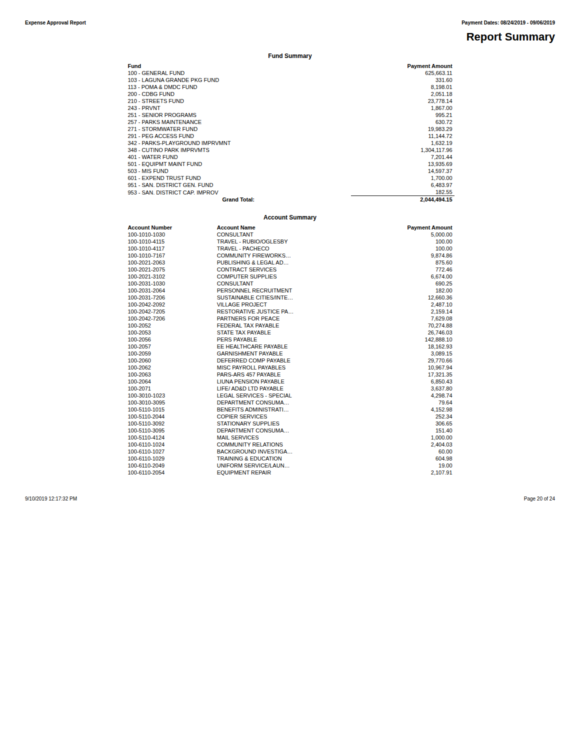Expense Approval Report
Payment Dates: 08/24/2019 - 09/06/2019
Report Summary
Fund Summary
| Fund | Payment Amount |
| --- | --- |
| 100 - GENERAL FUND | 625,663.11 |
| 103 - LAGUNA GRANDE PKG FUND | 331.60 |
| 113 - POMA & DMDC FUND | 8,198.01 |
| 200 - CDBG FUND | 2,051.18 |
| 210 - STREETS FUND | 23,778.14 |
| 243 - PRVNT | 1,867.00 |
| 251 - SENIOR PROGRAMS | 995.21 |
| 257 - PARKS MAINTENANCE | 630.72 |
| 271 - STORMWATER FUND | 19,983.29 |
| 291 - PEG ACCESS FUND | 11,144.72 |
| 342 - PARKS-PLAYGROUND IMPRVMNT | 1,632.19 |
| 348 - CUTINO PARK IMPRVMTS | 1,304,117.96 |
| 401 - WATER FUND | 7,201.44 |
| 501 - EQUIPMT MAINT FUND | 13,935.69 |
| 503 - MIS FUND | 14,597.37 |
| 601 - EXPEND TRUST FUND | 1,700.00 |
| 951 - SAN. DISTRICT GEN. FUND | 6,483.97 |
| 953 - SAN. DISTRICT CAP. IMPROV | 182.55 |
| Grand Total: | 2,044,494.15 |
Account Summary
| Account Number | Account Name | Payment Amount |
| --- | --- | --- |
| 100-1010-1030 | CONSULTANT | 5,000.00 |
| 100-1010-4115 | TRAVEL - RUBIO/OGLESBY | 100.00 |
| 100-1010-4117 | TRAVEL - PACHECO | 100.00 |
| 100-1010-7167 | COMMUNITY FIREWORKS… | 9,874.86 |
| 100-2021-2063 | PUBLISHING & LEGAL AD… | 875.60 |
| 100-2021-2075 | CONTRACT SERVICES | 772.46 |
| 100-2021-3102 | COMPUTER SUPPLIES | 6,674.00 |
| 100-2031-1030 | CONSULTANT | 690.25 |
| 100-2031-2064 | PERSONNEL RECRUITMENT | 182.00 |
| 100-2031-7206 | SUSTAINABLE CITIES/INTE… | 12,660.36 |
| 100-2042-2092 | VILLAGE PROJECT | 2,487.10 |
| 100-2042-7205 | RESTORATIVE JUSTICE PA… | 2,159.14 |
| 100-2042-7206 | PARTNERS FOR PEACE | 7,629.08 |
| 100-2052 | FEDERAL TAX PAYABLE | 70,274.88 |
| 100-2053 | STATE TAX PAYABLE | 26,746.03 |
| 100-2056 | PERS PAYABLE | 142,888.10 |
| 100-2057 | EE HEALTHCARE PAYABLE | 18,162.93 |
| 100-2059 | GARNISHMENT PAYABLE | 3,089.15 |
| 100-2060 | DEFERRED COMP PAYABLE | 29,770.66 |
| 100-2062 | MISC PAYROLL PAYABLES | 10,967.94 |
| 100-2063 | PARS-ARS 457 PAYABLE | 17,321.35 |
| 100-2064 | LIUNA PENSION PAYABLE | 6,850.43 |
| 100-2071 | LIFE/ AD&D LTD PAYABLE | 3,637.80 |
| 100-3010-1023 | LEGAL SERVICES - SPECIAL | 4,298.74 |
| 100-3010-3095 | DEPARTMENT CONSUMA… | 79.64 |
| 100-5110-1015 | BENEFITS ADMINISTRATI… | 4,152.98 |
| 100-5110-2044 | COPIER SERVICES | 252.34 |
| 100-5110-3092 | STATIONARY SUPPLIES | 306.65 |
| 100-5110-3095 | DEPARTMENT CONSUMA… | 151.40 |
| 100-5110-4124 | MAIL SERVICES | 1,000.00 |
| 100-6110-1024 | COMMUNITY RELATIONS | 2,404.03 |
| 100-6110-1027 | BACKGROUND INVESTIGA… | 60.00 |
| 100-6110-1029 | TRAINING & EDUCATION | 604.98 |
| 100-6110-2049 | UNIFORM SERVICE/LAUN… | 19.00 |
| 100-6110-2054 | EQUIPMENT REPAIR | 2,107.91 |
9/10/2019 12:17:32 PM
Page 20 of 24